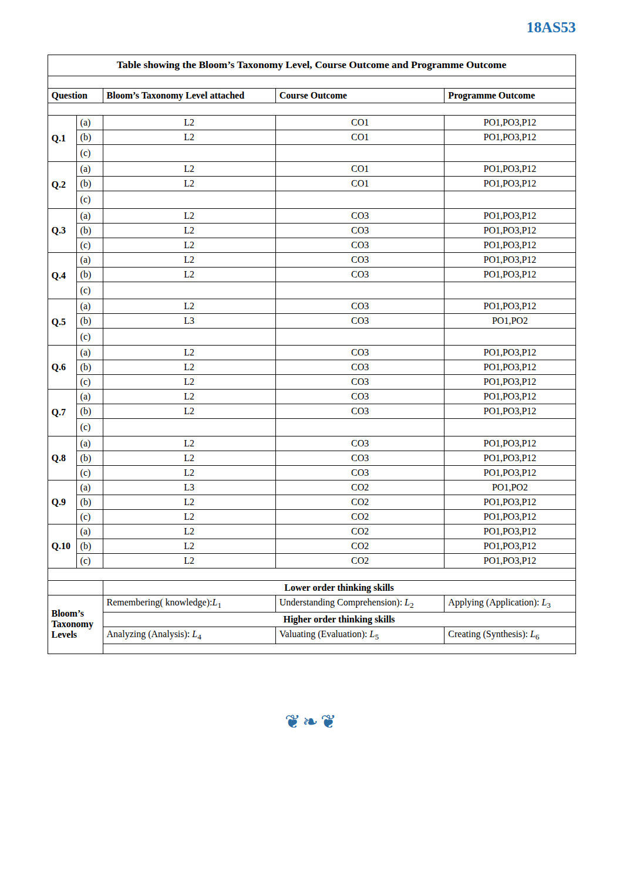18AS53
Table showing the Bloom’s Taxonomy Level, Course Outcome and Programme Outcome
| Question | Bloom’s Taxonomy Level attached | Course Outcome | Programme Outcome |
| --- | --- | --- | --- |
| Q.1 | (a) | L2 | CO1 | PO1,PO3,P12 |
| (b) | L2 | CO1 | PO1,PO3,P12 |
| (c) | | | |
| Q.2 | (a) | L2 | CO1 | PO1,PO3,P12 |
| (b) | L2 | CO1 | PO1,PO3,P12 |
| (c) | | | |
| Q.3 | (a) | L2 | CO3 | PO1,PO3,P12 |
| (b) | L2 | CO3 | PO1,PO3,P12 |
| (c) | L2 | CO3 | PO1,PO3,P12 |
| Q.4 | (a) | L2 | CO3 | PO1,PO3,P12 |
| (b) | L2 | CO3 | PO1,PO3,P12 |
| (c) | | | |
| Q.5 | (a) | L2 | CO3 | PO1,PO3,P12 |
| (b) | L3 | CO3 | PO1,PO2 |
| (c) | | | |
| Q.6 | (a) | L2 | CO3 | PO1,PO3,P12 |
| (b) | L2 | CO3 | PO1,PO3,P12 |
| (c) | L2 | CO3 | PO1,PO3,P12 |
| Q.7 | (a) | L2 | CO3 | PO1,PO3,P12 |
| (b) | L2 | CO3 | PO1,PO3,P12 |
| (c) | | | |
| Q.8 | (a) | L2 | CO3 | PO1,PO3,P12 |
| (b) | L2 | CO3 | PO1,PO3,P12 |
| (c) | L2 | CO3 | PO1,PO3,P12 |
| Q.9 | (a) | L3 | CO2 | PO1,PO2 |
| (b) | L2 | CO2 | PO1,PO3,P12 |
| (c) | L2 | CO2 | PO1,PO3,P12 |
| Q.10 | (a) | L2 | CO2 | PO1,PO3,P12 |
| (b) | L2 | CO2 | PO1,PO3,P12 |
| (c) | L2 | CO2 | PO1,PO3,P12 |
| | Lower order thinking skills |
| Bloom’s Taxonomy Levels | Remembering( knowledge): L 1 | Understanding Comprehension): L 2 | Applying (Application): L 3 |
| Higher order thinking skills |
| Analyzing (Analysis): L 4 | Valuating (Evaluation): L 5 | Creating (Synthesis): L 6 |
❦❧❦